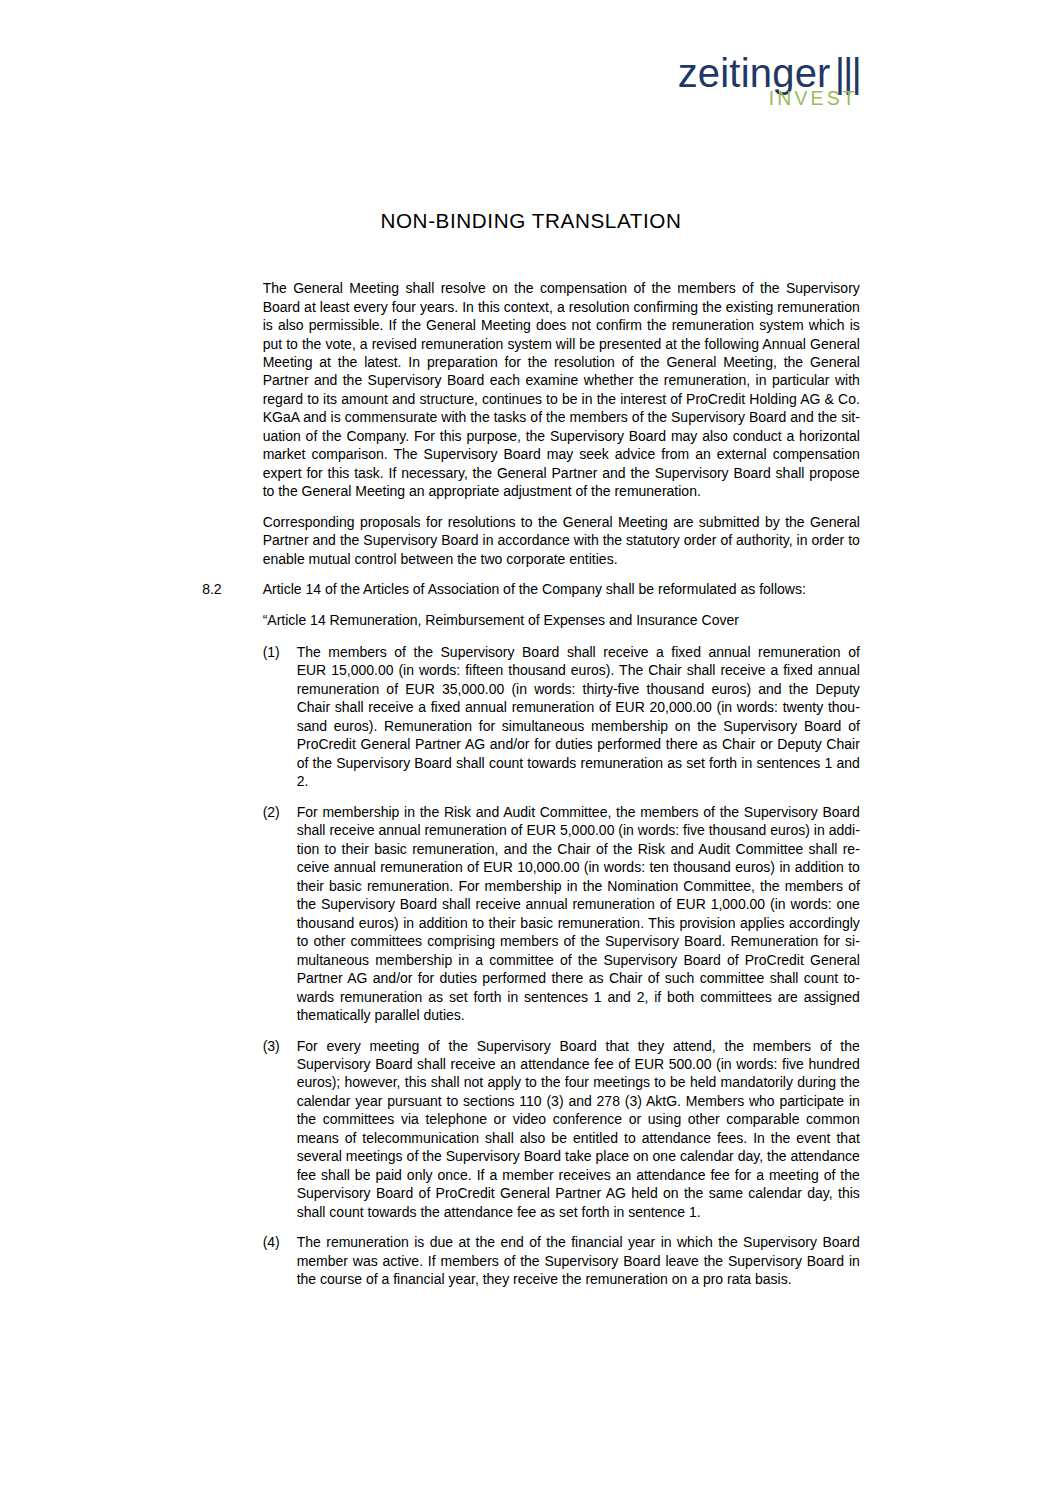zeitinger|||
INVEST
NON-BINDING TRANSLATION
The General Meeting shall resolve on the compensation of the members of the Supervisory Board at least every four years. In this context, a resolution confirming the existing remuneration is also permissible. If the General Meeting does not confirm the remuneration system which is put to the vote, a revised remuneration system will be presented at the following Annual General Meeting at the latest. In preparation for the resolution of the General Meeting, the General Partner and the Supervisory Board each examine whether the remuneration, in particular with regard to its amount and structure, continues to be in the interest of ProCredit Holding AG & Co. KGaA and is commensurate with the tasks of the members of the Supervisory Board and the situation of the Company. For this purpose, the Supervisory Board may also conduct a horizontal market comparison. The Supervisory Board may seek advice from an external compensation expert for this task. If necessary, the General Partner and the Supervisory Board shall propose to the General Meeting an appropriate adjustment of the remuneration.
Corresponding proposals for resolutions to the General Meeting are submitted by the General Partner and the Supervisory Board in accordance with the statutory order of authority, in order to enable mutual control between the two corporate entities.
8.2
Article 14 of the Articles of Association of the Company shall be reformulated as follows:
“Article 14 Remuneration, Reimbursement of Expenses and Insurance Cover
(1)
The members of the Supervisory Board shall receive a fixed annual remuneration of EUR 15,000.00 (in words: fifteen thousand euros). The Chair shall receive a fixed annual remuneration of EUR 35,000.00 (in words: thirty-five thousand euros) and the Deputy Chair shall receive a fixed annual remuneration of EUR 20,000.00 (in words: twenty thousand euros). Remuneration for simultaneous membership on the Supervisory Board of ProCredit General Partner AG and/or for duties performed there as Chair or Deputy Chair of the Supervisory Board shall count towards remuneration as set forth in sentences 1 and 2.
(2)
For membership in the Risk and Audit Committee, the members of the Supervisory Board shall receive annual remuneration of EUR 5,000.00 (in words: five thousand euros) in addition to their basic remuneration, and the Chair of the Risk and Audit Committee shall receive annual remuneration of EUR 10,000.00 (in words: ten thousand euros) in addition to their basic remuneration. For membership in the Nomination Committee, the members of the Supervisory Board shall receive annual remuneration of EUR 1,000.00 (in words: one thousand euros) in addition to their basic remuneration. This provision applies accordingly to other committees comprising members of the Supervisory Board. Remuneration for simultaneous membership in a committee of the Supervisory Board of ProCredit General Partner AG and/or for duties performed there as Chair of such committee shall count towards remuneration as set forth in sentences 1 and 2, if both committees are assigned thematically parallel duties.
(3)
For every meeting of the Supervisory Board that they attend, the members of the Supervisory Board shall receive an attendance fee of EUR 500.00 (in words: five hundred euros); however, this shall not apply to the four meetings to be held mandatorily during the calendar year pursuant to sections 110 (3) and 278 (3) AktG. Members who participate in the committees via telephone or video conference or using other comparable common means of telecommunication shall also be entitled to attendance fees. In the event that several meetings of the Supervisory Board take place on one calendar day, the attendance fee shall be paid only once. If a member receives an attendance fee for a meeting of the Supervisory Board of ProCredit General Partner AG held on the same calendar day, this shall count towards the attendance fee as set forth in sentence 1.
(4)
The remuneration is due at the end of the financial year in which the Supervisory Board member was active. If members of the Supervisory Board leave the Supervisory Board in the course of a financial year, they receive the remuneration on a pro rata basis.